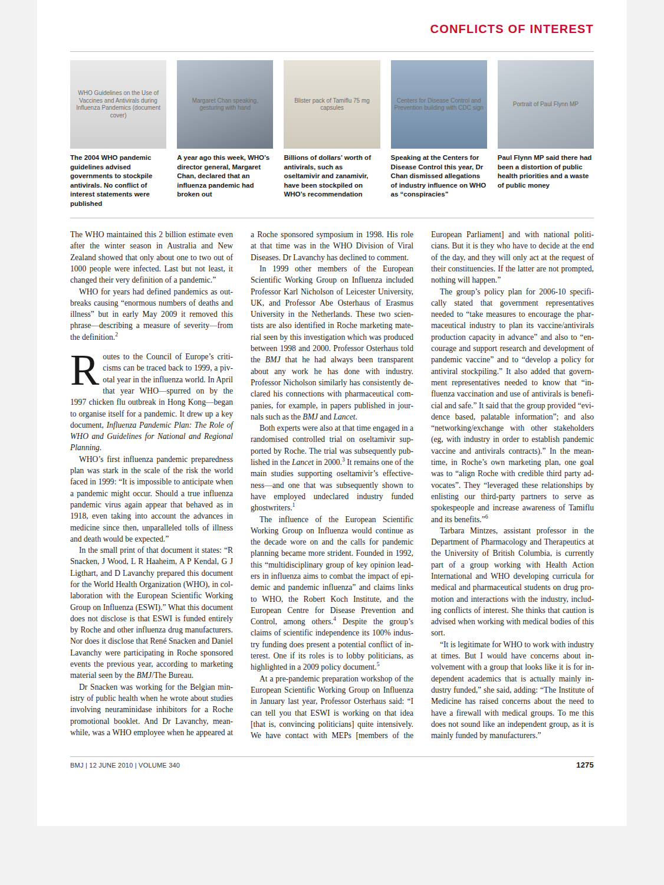Conflicts of interest
WHO Guidelines on the Use of Vaccines and Antivirals during Influenza Pandemics (document cover)
The 2004 WHO pandemic guidelines advised governments to stockpile antivirals. No conflict of interest statements were published
Margaret Chan speaking, gesturing with hand
A year ago this week, WHO’s director general, Margaret Chan, declared that an influenza pandemic had broken out
Blister pack of Tamiflu 75 mg capsules
Billions of dollars’ worth of antivirals, such as oseltamivir and zanamivir, have been stockpiled on WHO’s recommendation
Centers for Disease Control and Prevention building with CDC sign
Speaking at the Centers for Disease Control this year, Dr Chan dismissed allegations of industry influence on WHO as “conspiracies”
Portrait of Paul Flynn MP
Paul Flynn MP said there had been a distortion of public health priorities and a waste of public money
The WHO maintained this 2 billion estimate even after the winter season in Australia and New Zealand showed that only about one to two out of 1000 people were infected. Last but not least, it changed their very definition of a pandemic.”
WHO for years had defined pandemics as outbreaks causing “enormous numbers of deaths and illness” but in early May 2009 it removed this phrase—describing a measure of severity—from the definition.2
Routes to the Council of Europe’s criticisms can be traced back to 1999, a pivotal year in the influenza world. In April that year WHO—spurred on by the 1997 chicken flu outbreak in Hong Kong—began to organise itself for a pandemic. It drew up a key document, Influenza Pandemic Plan: The Role of WHO and Guidelines for National and Regional Planning.
WHO’s first influenza pandemic preparedness plan was stark in the scale of the risk the world faced in 1999: “It is impossible to anticipate when a pandemic might occur. Should a true influenza pandemic virus again appear that behaved as in 1918, even taking into account the advances in medicine since then, unparalleled tolls of illness and death would be expected.”
In the small print of that document it states: “R Snacken, J Wood, L R Haaheim, A P Kendal, G J Ligthart, and D Lavanchy prepared this document for the World Health Organization (WHO), in collaboration with the European Scientific Working Group on Influenza (ESWI).” What this document does not disclose is that ESWI is funded entirely by Roche and other influenza drug manufacturers. Nor does it disclose that René Snacken and Daniel Lavanchy were participating in Roche sponsored events the previous year, according to marketing material seen by the BMJ/The Bureau.
Dr Snacken was working for the Belgian ministry of public health when he wrote about studies involving neuraminidase inhibitors for a Roche promotional booklet. And Dr Lavanchy, meanwhile, was a WHO employee when he appeared at a Roche sponsored symposium in 1998. His role at that time was in the WHO Division of Viral Diseases. Dr Lavanchy has declined to comment.
In 1999 other members of the European Scientific Working Group on Influenza included Professor Karl Nicholson of Leicester University, UK, and Professor Abe Osterhaus of Erasmus University in the Netherlands. These two scientists are also identified in Roche marketing material seen by this investigation which was produced between 1998 and 2000. Professor Osterhaus told the BMJ that he had always been transparent about any work he has done with industry. Professor Nicholson similarly has consistently declared his connections with pharmaceutical companies, for example, in papers published in journals such as the BMJ and Lancet.
Both experts were also at that time engaged in a randomised controlled trial on oseltamivir supported by Roche. The trial was subsequently published in the Lancet in 2000.3 It remains one of the main studies supporting oseltamivir’s effectiveness—and one that was subsequently shown to have employed undeclared industry funded ghostwriters.1
The influence of the European Scientific Working Group on Influenza would continue as the decade wore on and the calls for pandemic planning became more strident. Founded in 1992, this “multidisciplinary group of key opinion leaders in influenza aims to combat the impact of epidemic and pandemic influenza” and claims links to WHO, the Robert Koch Institute, and the European Centre for Disease Prevention and Control, among others.4 Despite the group’s claims of scientific independence its 100% industry funding does present a potential conflict of interest. One if its roles is to lobby politicians, as highlighted in a 2009 policy document.5
At a pre-pandemic preparation workshop of the European Scientific Working Group on Influenza in January last year, Professor Osterhaus said: “I can tell you that ESWI is working on that idea [that is, convincing politicians] quite intensively. We have contact with MEPs [members of the European Parliament] and with national politicians. But it is they who have to decide at the end of the day, and they will only act at the request of their constituencies. If the latter are not prompted, nothing will happen.”
The group’s policy plan for 2006-10 specifically stated that government representatives needed to “take measures to encourage the pharmaceutical industry to plan its vaccine/antivirals production capacity in advance” and also to “encourage and support research and development of pandemic vaccine” and to “develop a policy for antiviral stockpiling.” It also added that government representatives needed to know that “influenza vaccination and use of antivirals is beneficial and safe.” It said that the group provided “evidence based, palatable information”; and also “networking/exchange with other stakeholders (eg, with industry in order to establish pandemic vaccine and antivirals contracts).” In the meantime, in Roche’s own marketing plan, one goal was to “align Roche with credible third party advocates”. They “leveraged these relationships by enlisting our third-party partners to serve as spokespeople and increase awareness of Tamiflu and its benefits.”6
Tarbara Mintzes, assistant professor in the Department of Pharmacology and Therapeutics at the University of British Columbia, is currently part of a group working with Health Action International and WHO developing curricula for medical and pharmaceutical students on drug promotion and interactions with the industry, including conflicts of interest. She thinks that caution is advised when working with medical bodies of this sort.
“It is legitimate for WHO to work with industry at times. But I would have concerns about involvement with a group that looks like it is for independent academics that is actually mainly industry funded,” she said, adding: “The Institute of Medicine has raised concerns about the need to have a firewall with medical groups. To me this does not sound like an independent group, as it is mainly funded by manufacturers.”
BMJ | 12 JUNE 2010 | VOLUME 340
1275